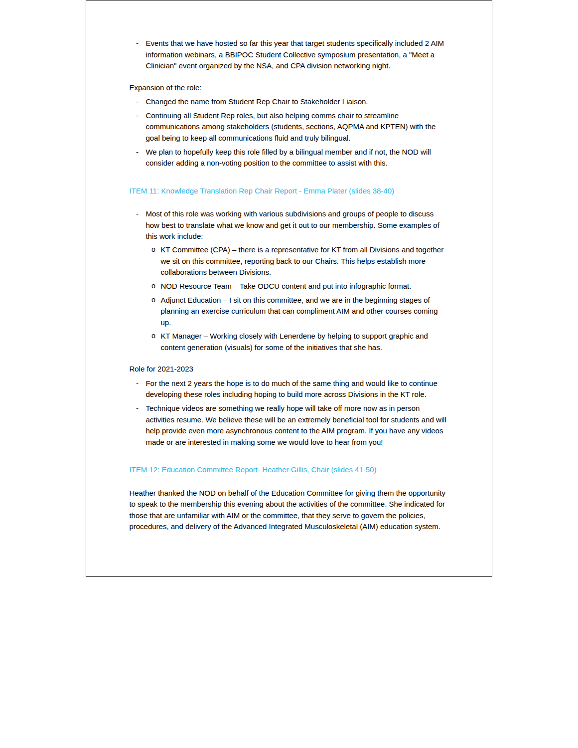Events that we have hosted so far this year that target students specifically included 2 AIM information webinars, a BBIPOC Student Collective symposium presentation, a "Meet a Clinician" event organized by the NSA, and CPA division networking night.
Expansion of the role:
Changed the name from Student Rep Chair to Stakeholder Liaison.
Continuing all Student Rep roles, but also helping comms chair to streamline communications among stakeholders (students, sections, AQPMA and KPTEN) with the goal being to keep all communications fluid and truly bilingual.
We plan to hopefully keep this role filled by a bilingual member and if not, the NOD will consider adding a non-voting position to the committee to assist with this.
ITEM 11: Knowledge Translation Rep Chair Report - Emma Plater (slides 38-40)
Most of this role was working with various subdivisions and groups of people to discuss how best to translate what we know and get it out to our membership. Some examples of this work include:
KT Committee (CPA) – there is a representative for KT from all Divisions and together we sit on this committee, reporting back to our Chairs. This helps establish more collaborations between Divisions.
NOD Resource Team – Take ODCU content and put into infographic format.
Adjunct Education – I sit on this committee, and we are in the beginning stages of planning an exercise curriculum that can compliment AIM and other courses coming up.
KT Manager – Working closely with Lenerdene by helping to support graphic and content generation (visuals) for some of the initiatives that she has.
Role for 2021-2023
For the next 2 years the hope is to do much of the same thing and would like to continue developing these roles including hoping to build more across Divisions in the KT role.
Technique videos are something we really hope will take off more now as in person activities resume. We believe these will be an extremely beneficial tool for students and will help provide even more asynchronous content to the AIM program. If you have any videos made or are interested in making some we would love to hear from you!
ITEM 12: Education Committee Report- Heather Gillis, Chair (slides 41-50)
Heather thanked the NOD on behalf of the Education Committee for giving them the opportunity to speak to the membership this evening about the activities of the committee. She indicated for those that are unfamiliar with AIM or the committee, that they serve to govern the policies, procedures, and delivery of the Advanced Integrated Musculoskeletal (AIM) education system.